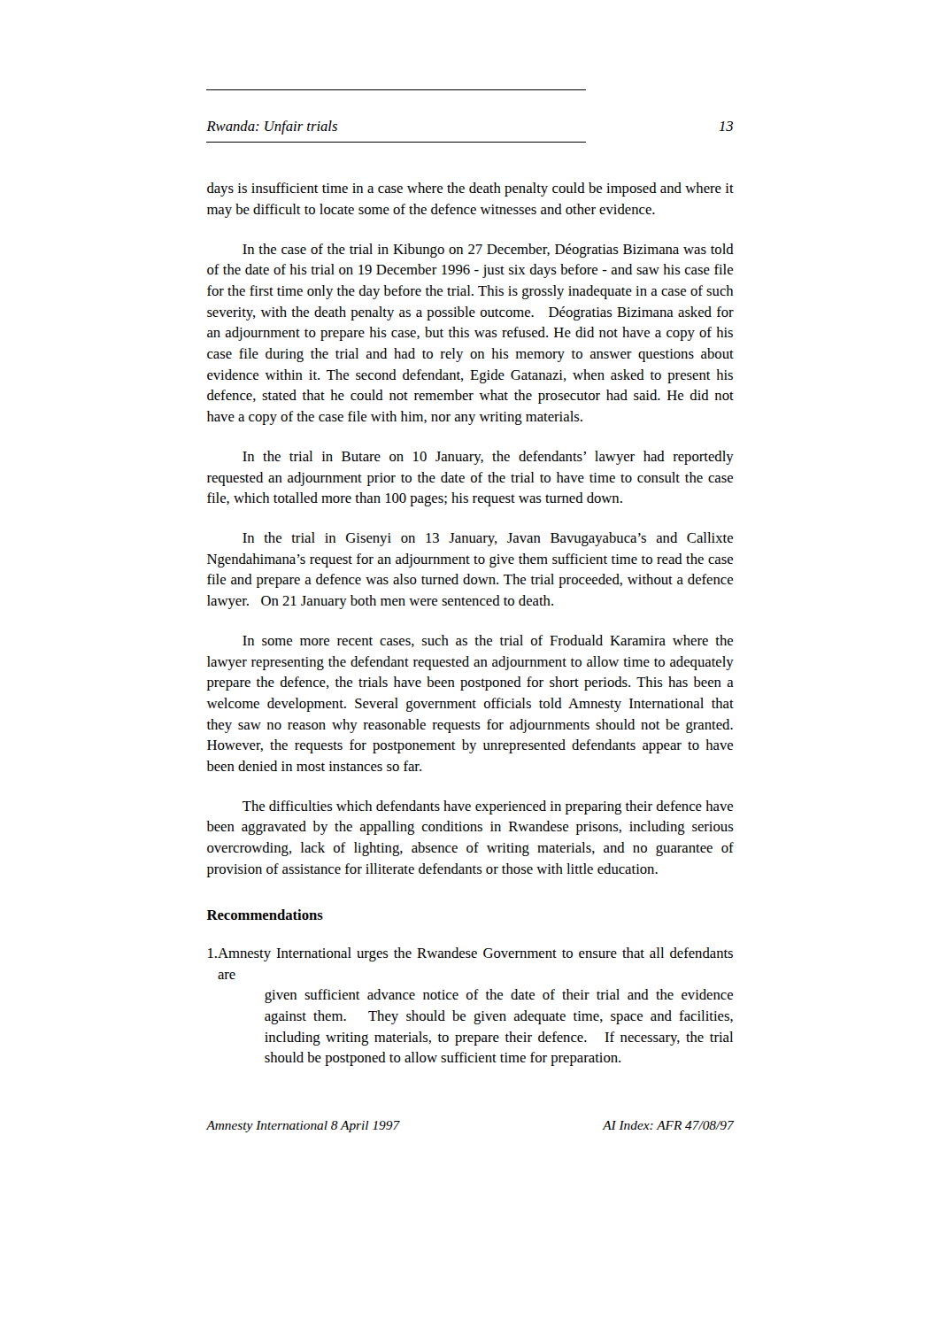Rwanda: Unfair trials 13
days is insufficient time in a case where the death penalty could be imposed and where it may be difficult to locate some of the defence witnesses and other evidence.
In the case of the trial in Kibungo on 27 December, Déogratias Bizimana was told of the date of his trial on 19 December 1996 - just six days before - and saw his case file for the first time only the day before the trial. This is grossly inadequate in a case of such severity, with the death penalty as a possible outcome. Déogratias Bizimana asked for an adjournment to prepare his case, but this was refused. He did not have a copy of his case file during the trial and had to rely on his memory to answer questions about evidence within it. The second defendant, Egide Gatanazi, when asked to present his defence, stated that he could not remember what the prosecutor had said. He did not have a copy of the case file with him, nor any writing materials.
In the trial in Butare on 10 January, the defendants’ lawyer had reportedly requested an adjournment prior to the date of the trial to have time to consult the case file, which totalled more than 100 pages; his request was turned down.
In the trial in Gisenyi on 13 January, Javan Bavugayabuca’s and Callixte Ngendahimana’s request for an adjournment to give them sufficient time to read the case file and prepare a defence was also turned down. The trial proceeded, without a defence lawyer. On 21 January both men were sentenced to death.
In some more recent cases, such as the trial of Froduald Karamira where the lawyer representing the defendant requested an adjournment to allow time to adequately prepare the defence, the trials have been postponed for short periods. This has been a welcome development. Several government officials told Amnesty International that they saw no reason why reasonable requests for adjournments should not be granted. However, the requests for postponement by unrepresented defendants appear to have been denied in most instances so far.
The difficulties which defendants have experienced in preparing their defence have been aggravated by the appalling conditions in Rwandese prisons, including serious overcrowding, lack of lighting, absence of writing materials, and no guarantee of provision of assistance for illiterate defendants or those with little education.
Recommendations
1. Amnesty International urges the Rwandese Government to ensure that all defendants are given sufficient advance notice of the date of their trial and the evidence against them. They should be given adequate time, space and facilities, including writing materials, to prepare their defence. If necessary, the trial should be postponed to allow sufficient time for preparation.
Amnesty International 8 April 1997 AI Index: AFR 47/08/97